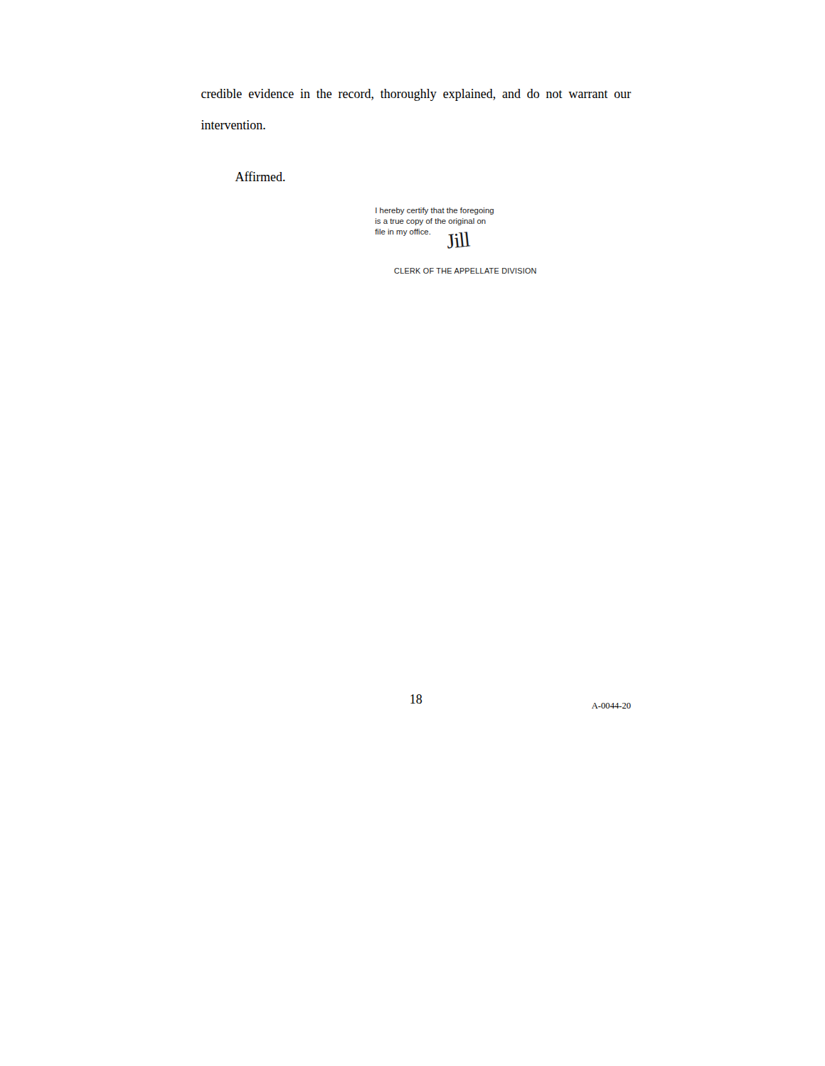credible evidence in the record, thoroughly explained, and do not warrant our intervention.
Affirmed.
I hereby certify that the foregoing
is a true copy of the original on
file in my office.
Jill
CLERK OF THE APPELLATE DIVISION
18 A-0044-20